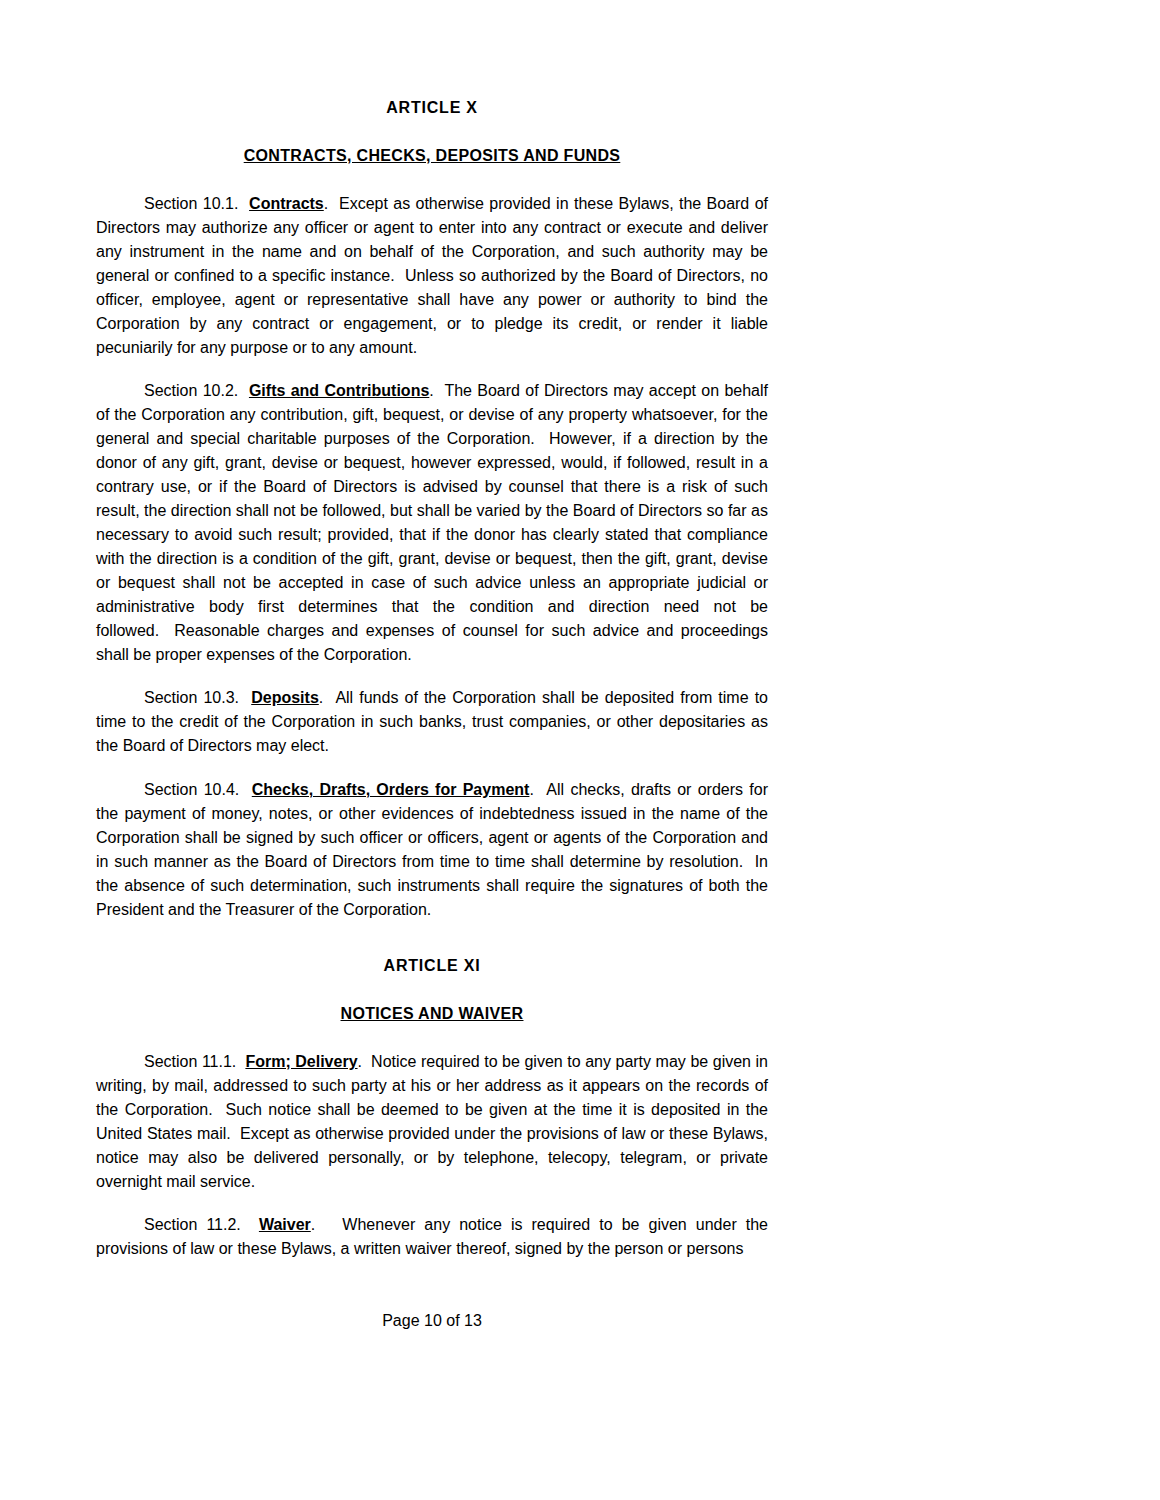ARTICLE X
CONTRACTS, CHECKS, DEPOSITS AND FUNDS
Section 10.1. Contracts. Except as otherwise provided in these Bylaws, the Board of Directors may authorize any officer or agent to enter into any contract or execute and deliver any instrument in the name and on behalf of the Corporation, and such authority may be general or confined to a specific instance. Unless so authorized by the Board of Directors, no officer, employee, agent or representative shall have any power or authority to bind the Corporation by any contract or engagement, or to pledge its credit, or render it liable pecuniarily for any purpose or to any amount.
Section 10.2. Gifts and Contributions. The Board of Directors may accept on behalf of the Corporation any contribution, gift, bequest, or devise of any property whatsoever, for the general and special charitable purposes of the Corporation. However, if a direction by the donor of any gift, grant, devise or bequest, however expressed, would, if followed, result in a contrary use, or if the Board of Directors is advised by counsel that there is a risk of such result, the direction shall not be followed, but shall be varied by the Board of Directors so far as necessary to avoid such result; provided, that if the donor has clearly stated that compliance with the direction is a condition of the gift, grant, devise or bequest, then the gift, grant, devise or bequest shall not be accepted in case of such advice unless an appropriate judicial or administrative body first determines that the condition and direction need not be followed. Reasonable charges and expenses of counsel for such advice and proceedings shall be proper expenses of the Corporation.
Section 10.3. Deposits. All funds of the Corporation shall be deposited from time to time to the credit of the Corporation in such banks, trust companies, or other depositaries as the Board of Directors may elect.
Section 10.4. Checks, Drafts, Orders for Payment. All checks, drafts or orders for the payment of money, notes, or other evidences of indebtedness issued in the name of the Corporation shall be signed by such officer or officers, agent or agents of the Corporation and in such manner as the Board of Directors from time to time shall determine by resolution. In the absence of such determination, such instruments shall require the signatures of both the President and the Treasurer of the Corporation.
ARTICLE XI
NOTICES AND WAIVER
Section 11.1. Form; Delivery. Notice required to be given to any party may be given in writing, by mail, addressed to such party at his or her address as it appears on the records of the Corporation. Such notice shall be deemed to be given at the time it is deposited in the United States mail. Except as otherwise provided under the provisions of law or these Bylaws, notice may also be delivered personally, or by telephone, telecopy, telegram, or private overnight mail service.
Section 11.2. Waiver. Whenever any notice is required to be given under the provisions of law or these Bylaws, a written waiver thereof, signed by the person or persons
Page 10 of 13